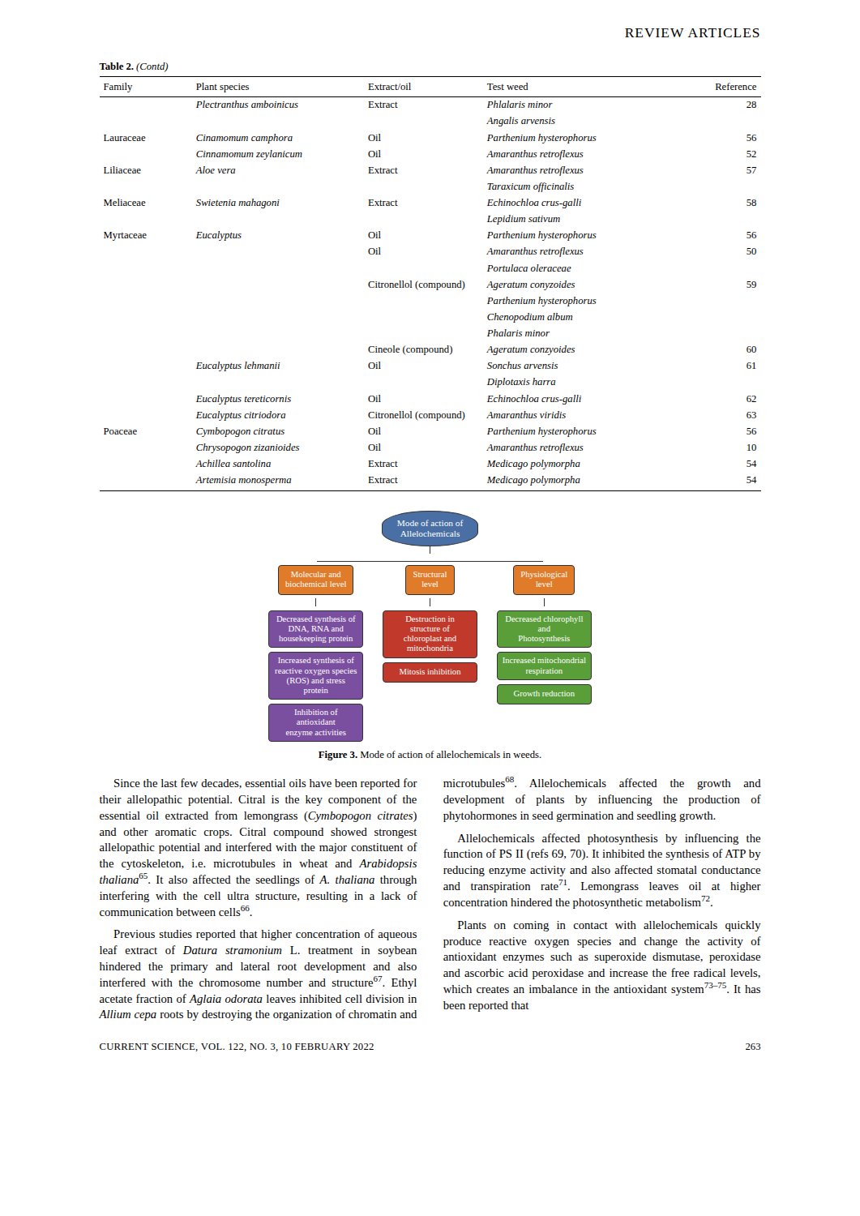REVIEW ARTICLES
Table 2. (Contd)
| Family | Plant species | Extract/oil | Test weed | Reference |
| --- | --- | --- | --- | --- |
| | Plectranthus amboinicus | Extract | Phlalaris minor | 28 |
| | | | Angalis arvensis | |
| Lauraceae | Cinamomum camphora | Oil | Parthenium hysterophorus | 56 |
| | Cinnamomum zeylanicum | Oil | Amaranthus retroflexus | 52 |
| Liliaceae | Aloe vera | Extract | Amaranthus retroflexus | 57 |
| | | | Taraxicum officinalis | |
| Meliaceae | Swietenia mahagoni | Extract | Echinochloa crus-galli | 58 |
| | | | Lepidium sativum | |
| Myrtaceae | Eucalyptus | Oil | Parthenium hysterophorus | 56 |
| | | Oil | Amaranthus retroflexus | 50 |
| | | | Portulaca oleraceae | |
| | | Citronellol (compound) | Ageratum conyzoides | 59 |
| | | | Parthenium hysterophorus | |
| | | | Chenopodium album | |
| | | | Phalaris minor | |
| | | Cineole (compound) | Ageratum conzyoides | 60 |
| | Eucalyptus lehmanii | Oil | Sonchus arvensis | 61 |
| | | | Diplotaxis harra | |
| | Eucalyptus tereticornis | Oil | Echinochloa crus-galli | 62 |
| | Eucalyptus citriodora | Citronellol (compound) | Amaranthus viridis | 63 |
| Poaceae | Cymbopogon citratus | Oil | Parthenium hysterophorus | 56 |
| | Chrysopogon zizanioides | Oil | Amaranthus retroflexus | 10 |
| | Achillea santolina | Extract | Medicago polymorpha | 54 |
| | Artemisia monosperma | Extract | Medicago polymorpha | 54 |
Mode of action of
Allelochemicals
Molecular and
biochemical level
Decreased synthesis of
DNA, RNA and
housekeeping protein
Increased synthesis of
reactive oxygen species
(ROS) and stress
protein
Inhibition of antioxidant
enzyme activities
Structural
level
Destruction in
structure of
chloroplast and
mitochondria
Mitosis inhibition
Physiological
level
Decreased chlorophyll and
Photosynthesis
Increased mitochondrial
respiration
Growth reduction
Figure 3. Mode of action of allelochemicals in weeds.
Since the last few decades, essential oils have been reported for their allelopathic potential. Citral is the key component of the essential oil extracted from lemongrass (Cymbopogon citrates) and other aromatic crops. Citral compound showed strongest allelopathic potential and interfered with the major constituent of the cytoskeleton, i.e. microtubules in wheat and Arabidopsis thaliana65. It also affected the seedlings of A. thaliana through interfering with the cell ultra structure, resulting in a lack of communication between cells66.
Previous studies reported that higher concentration of aqueous leaf extract of Datura stramonium L. treatment in soybean hindered the primary and lateral root development and also interfered with the chromosome number and structure67. Ethyl acetate fraction of Aglaia odorata leaves inhibited cell division in Allium cepa roots by destroying the organization of chromatin and microtubules68. Allelochemicals affected the growth and development of plants by influencing the production of phytohormones in seed germination and seedling growth.
Allelochemicals affected photosynthesis by influencing the function of PS II (refs 69, 70). It inhibited the synthesis of ATP by reducing enzyme activity and also affected stomatal conductance and transpiration rate71. Lemongrass leaves oil at higher concentration hindered the photosynthetic metabolism72.
Plants on coming in contact with allelochemicals quickly produce reactive oxygen species and change the activity of antioxidant enzymes such as superoxide dismutase, peroxidase and ascorbic acid peroxidase and increase the free radical levels, which creates an imbalance in the antioxidant system73–75. It has been reported that
CURRENT SCIENCE, VOL. 122, NO. 3, 10 FEBRUARY 2022
263